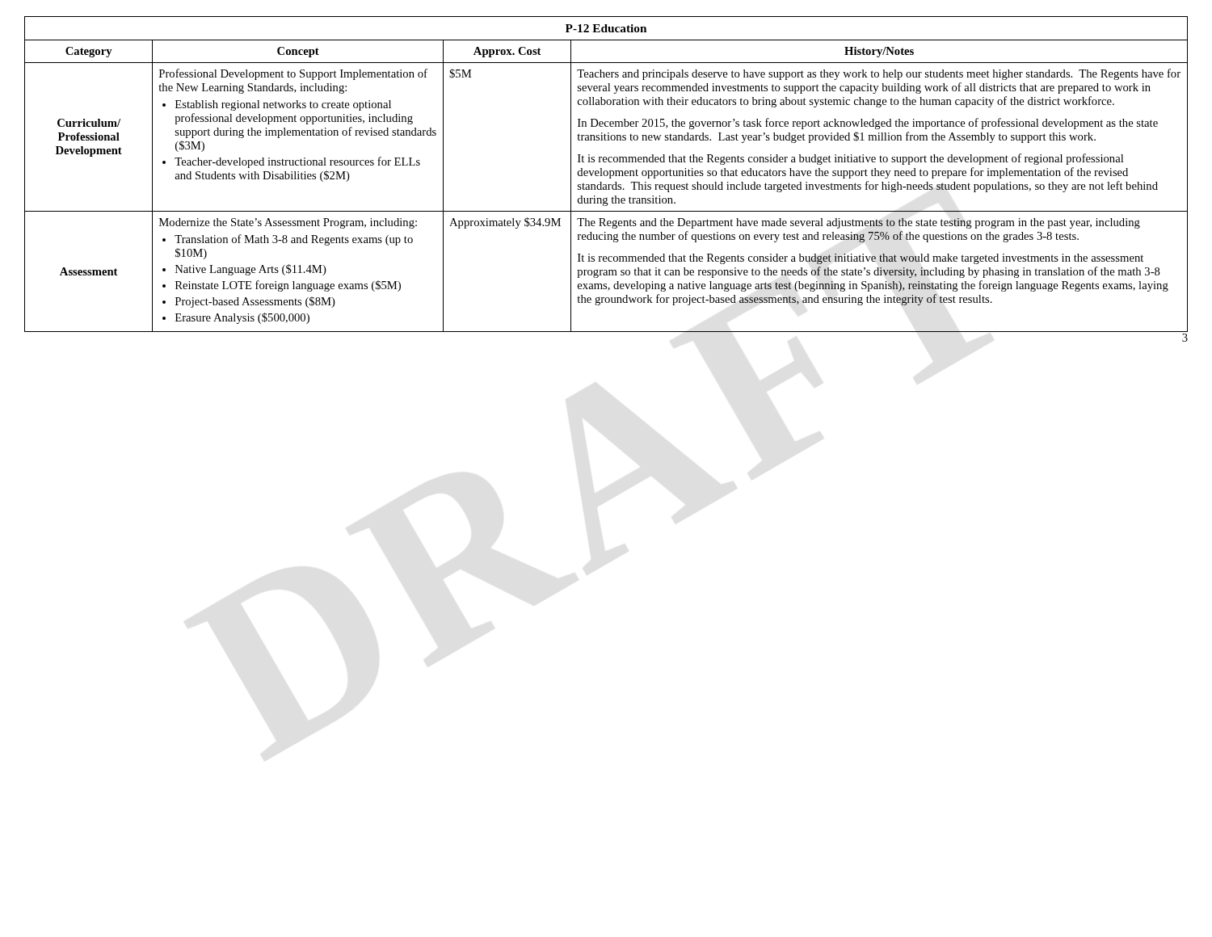DRAFT
| P-12 Education |
| --- |
| Category | Concept | Approx. Cost | History/Notes |
| Curriculum/ Professional Development | Professional Development to Support Implementation of the New Learning Standards, including: Establish regional networks to create optional professional development opportunities, including support during the implementation of revised standards ($3M) Teacher-developed instructional resources for ELLs and Students with Disabilities ($2M) | $5M | Teachers and principals deserve to have support as they work to help our students meet higher standards. The Regents have for several years recommended investments to support the capacity building work of all districts that are prepared to work in collaboration with their educators to bring about systemic change to the human capacity of the district workforce. In December 2015, the governor’s task force report acknowledged the importance of professional development as the state transitions to new standards. Last year’s budget provided $1 million from the Assembly to support this work. It is recommended that the Regents consider a budget initiative to support the development of regional professional development opportunities so that educators have the support they need to prepare for implementation of the revised standards. This request should include targeted investments for high-needs student populations, so they are not left behind during the transition. |
| Assessment | Modernize the State’s Assessment Program, including: Translation of Math 3-8 and Regents exams (up to $10M) Native Language Arts ($11.4M) Reinstate LOTE foreign language exams ($5M) Project-based Assessments ($8M) Erasure Analysis ($500,000) | Approximately $34.9M | The Regents and the Department have made several adjustments to the state testing program in the past year, including reducing the number of questions on every test and releasing 75% of the questions on the grades 3-8 tests. It is recommended that the Regents consider a budget initiative that would make targeted investments in the assessment program so that it can be responsive to the needs of the state’s diversity, including by phasing in translation of the math 3-8 exams, developing a native language arts test (beginning in Spanish), reinstating the foreign language Regents exams, laying the groundwork for project-based assessments, and ensuring the integrity of test results. |
3